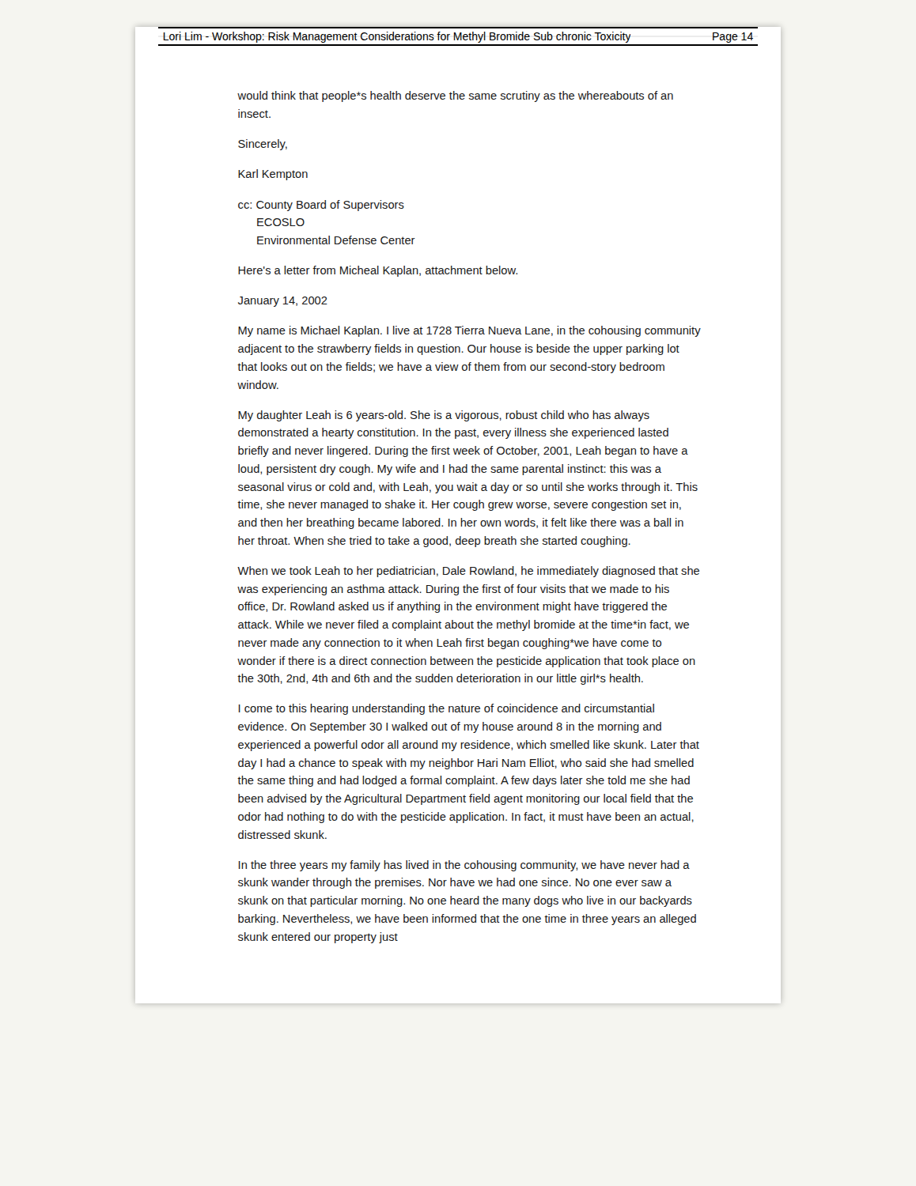Lori Lim - Workshop: Risk Management Considerations for Methyl Bromide Sub chronic Toxicity Page 14
would think that people*s health deserve the same scrutiny as the whereabouts of an insect.
Sincerely,
Karl Kempton
cc: County Board of Supervisors ECOSLO Environmental Defense Center
Here's a letter from Micheal Kaplan, attachment below.
January 14, 2002
My name is Michael Kaplan. I live at 1728 Tierra Nueva Lane, in the cohousing community adjacent to the strawberry fields in question. Our house is beside the upper parking lot that looks out on the fields; we have a view of them from our second-story bedroom window.
My daughter Leah is 6 years-old. She is a vigorous, robust child who has always demonstrated a hearty constitution. In the past, every illness she experienced lasted briefly and never lingered. During the first week of October, 2001, Leah began to have a loud, persistent dry cough. My wife and I had the same parental instinct: this was a seasonal virus or cold and, with Leah, you wait a day or so until she works through it. This time, she never managed to shake it. Her cough grew worse, severe congestion set in, and then her breathing became labored. In her own words, it felt like there was a ball in her throat. When she tried to take a good, deep breath she started coughing.
When we took Leah to her pediatrician, Dale Rowland, he immediately diagnosed that she was experiencing an asthma attack. During the first of four visits that we made to his office, Dr. Rowland asked us if anything in the environment might have triggered the attack. While we never filed a complaint about the methyl bromide at the time*in fact, we never made any connection to it when Leah first began coughing*we have come to wonder if there is a direct connection between the pesticide application that took place on the 30th, 2nd, 4th and 6th and the sudden deterioration in our little girl*s health.
I come to this hearing understanding the nature of coincidence and circumstantial evidence. On September 30 I walked out of my house around 8 in the morning and experienced a powerful odor all around my residence, which smelled like skunk. Later that day I had a chance to speak with my neighbor Hari Nam Elliot, who said she had smelled the same thing and had lodged a formal complaint. A few days later she told me she had been advised by the Agricultural Department field agent monitoring our local field that the odor had nothing to do with the pesticide application. In fact, it must have been an actual, distressed skunk.
In the three years my family has lived in the cohousing community, we have never had a skunk wander through the premises. Nor have we had one since. No one ever saw a skunk on that particular morning. No one heard the many dogs who live in our backyards barking. Nevertheless, we have been informed that the one time in three years an alleged skunk entered our property just